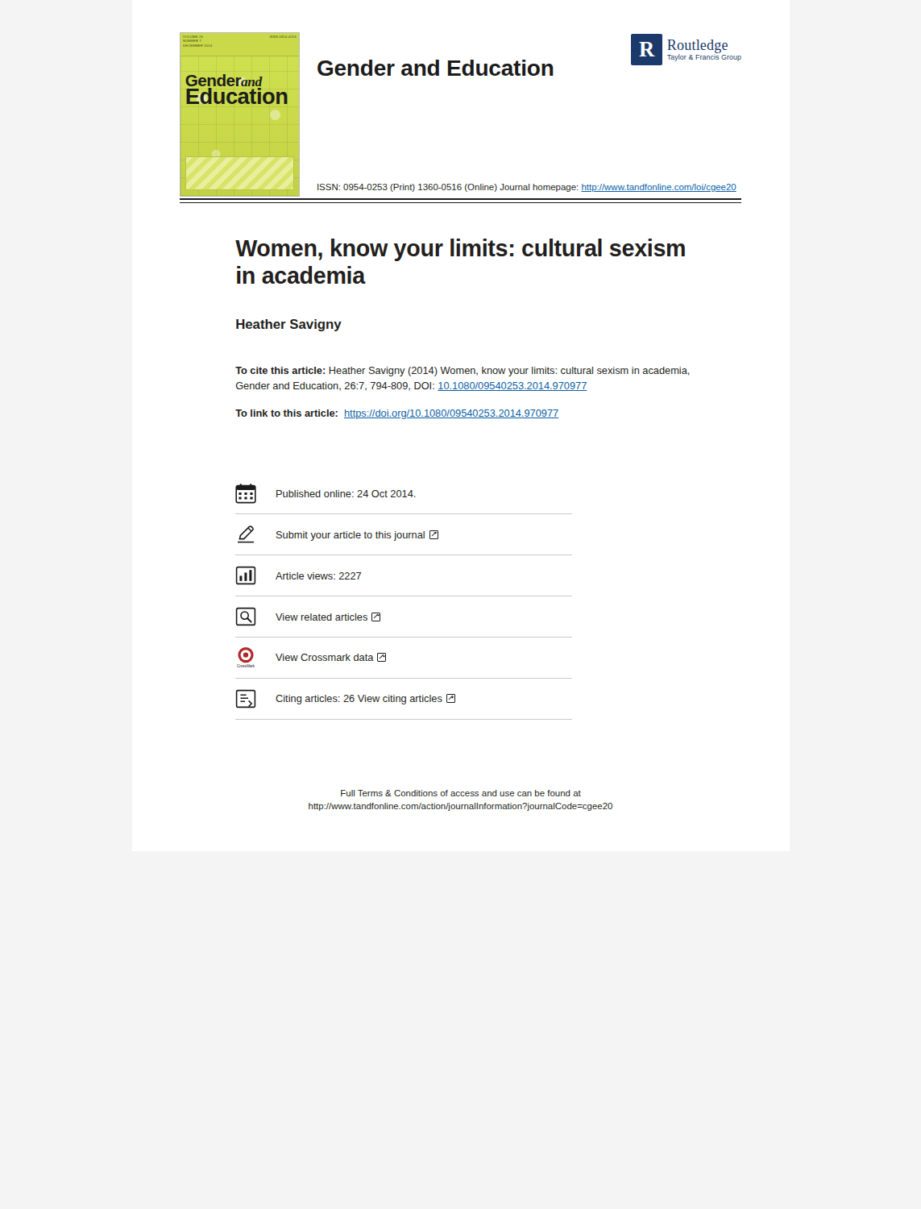VOLUME 26
NUMBER 7
DECEMBER 2014 ISSN 0954-0253
Genderand
Education
Gender and Education
R
Routledge
Taylor & Francis Group
ISSN: 0954-0253 (Print) 1360-0516 (Online) Journal homepage: http://www.tandfonline.com/loi/cgee20
Women, know your limits: cultural sexism in academia
Heather Savigny
To cite this article: Heather Savigny (2014) Women, know your limits: cultural sexism in academia, Gender and Education, 26:7, 794-809, DOI: 10.1080/09540253.2014.970977
To link to this article: https://doi.org/10.1080/09540253.2014.970977
Published online: 24 Oct 2014.
Submit your article to this journal
Article views: 2227
View related articles
CrossMark
View Crossmark data
Citing articles: 26 View citing articles
Full Terms & Conditions of access and use can be found at
http://www.tandfonline.com/action/journalInformation?journalCode=cgee20